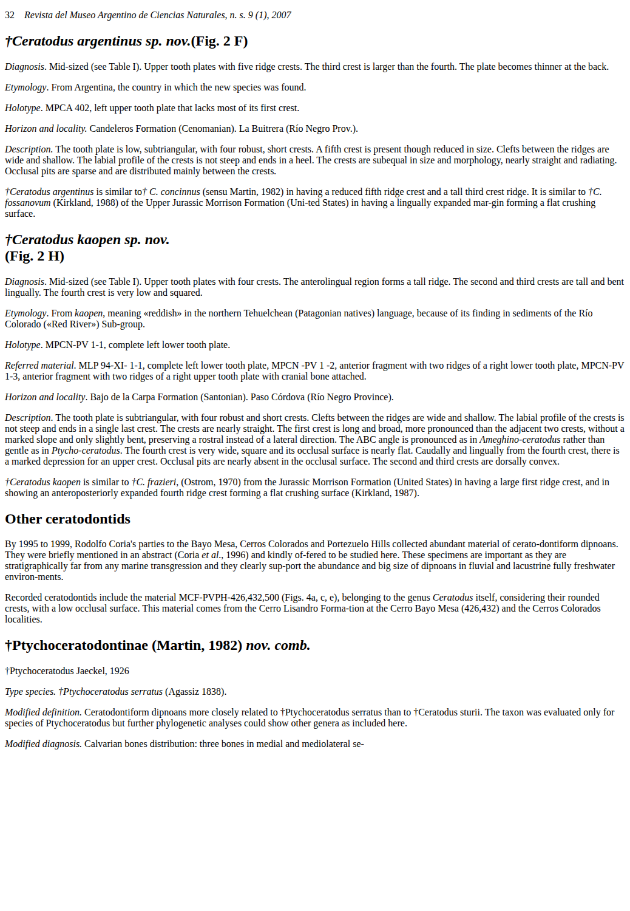32 Revista del Museo Argentino de Ciencias Naturales, n. s. 9 (1), 2007
†Ceratodus argentinus sp. nov.(Fig. 2 F)
Diagnosis. Mid-sized (see Table I). Upper tooth plates with five ridge crests. The third crest is larger than the fourth. The plate becomes thinner at the back.
Etymology. From Argentina, the country in which the new species was found.
Holotype. MPCA 402, left upper tooth plate that lacks most of its first crest.
Horizon and locality. Candeleros Formation (Cenomanian). La Buitrera (Río Negro Prov.).
Description. The tooth plate is low, subtriangular, with four robust, short crests. A fifth crest is present though reduced in size. Clefts between the ridges are wide and shallow. The labial profile of the crests is not steep and ends in a heel. The crests are subequal in size and morphology, nearly straight and radiating. Occlusal pits are sparse and are distributed mainly between the crests.
†Ceratodus argentinus is similar to† C. concinnus (sensu Martin, 1982) in having a reduced fifth ridge crest and a tall third crest ridge. It is similar to †C. fossanovum (Kirkland, 1988) of the Upper Jurassic Morrison Formation (Uni-ted States) in having a lingually expanded mar-gin forming a flat crushing surface.
†Ceratodus kaopen sp. nov.
(Fig. 2 H)
Diagnosis. Mid-sized (see Table I). Upper tooth plates with four crests. The anterolingual region forms a tall ridge. The second and third crests are tall and bent lingually. The fourth crest is very low and squared.
Etymology. From kaopen, meaning «reddish» in the northern Tehuelchean (Patagonian natives) language, because of its finding in sediments of the Río Colorado («Red River») Sub-group.
Holotype. MPCN-PV 1-1, complete left lower tooth plate.
Referred material. MLP 94-XI- 1-1, complete left lower tooth plate, MPCN -PV 1 -2, anterior fragment with two ridges of a right lower tooth plate, MPCN-PV 1-3, anterior fragment with two ridges of a right upper tooth plate with cranial bone attached.
Horizon and locality. Bajo de la Carpa Formation (Santonian). Paso Córdova (Río Negro Province).
Description. The tooth plate is subtriangular, with four robust and short crests. Clefts between the ridges are wide and shallow. The labial profile of the crests is not steep and ends in a single last crest. The crests are nearly straight. The first crest is long and broad, more pronounced than the adjacent two crests, without a marked slope and only slightly bent, preserving a rostral instead of a lateral direction. The ABC angle is pronounced as in Ameghino-ceratodus rather than gentle as in Ptycho-ceratodus. The fourth crest is very wide, square and its occlusal surface is nearly flat. Caudally and lingually from the fourth crest, there is a marked depression for an upper crest. Occlusal pits are nearly absent in the occlusal surface. The second and third crests are dorsally convex.
†Ceratodus kaopen is similar to †C. frazieri, (Ostrom, 1970) from the Jurassic Morrison Formation (United States) in having a large first ridge crest, and in showing an anteroposteriorly expanded fourth ridge crest forming a flat crushing surface (Kirkland, 1987).
Other ceratodontids
By 1995 to 1999, Rodolfo Coria's parties to the Bayo Mesa, Cerros Colorados and Portezuelo Hills collected abundant material of cerato-dontiform dipnoans. They were briefly mentioned in an abstract (Coria et al., 1996) and kindly of-fered to be studied here. These specimens are important as they are stratigraphically far from any marine transgression and they clearly sup-port the abundance and big size of dipnoans in fluvial and lacustrine fully freshwater environ-ments.
Recorded ceratodontids include the material MCF-PVPH-426,432,500 (Figs. 4a, c, e), belonging to the genus Ceratodus itself, considering their rounded crests, with a low occlusal surface. This material comes from the Cerro Lisandro Forma-tion at the Cerro Bayo Mesa (426,432) and the Cerros Colorados localities.
†Ptychoceratodontinae (Martin, 1982) nov. comb.
†Ptychoceratodus Jaeckel, 1926
Type species. †Ptychoceratodus serratus (Agassiz 1838).
Modified definition. Ceratodontiform dipnoans more closely related to †Ptychoceratodus serratus than to †Ceratodus sturii. The taxon was evaluated only for species of Ptychoceratodus but further phylogenetic analyses could show other genera as included here.
Modified diagnosis. Calvarian bones distribution: three bones in medial and mediolateral se-